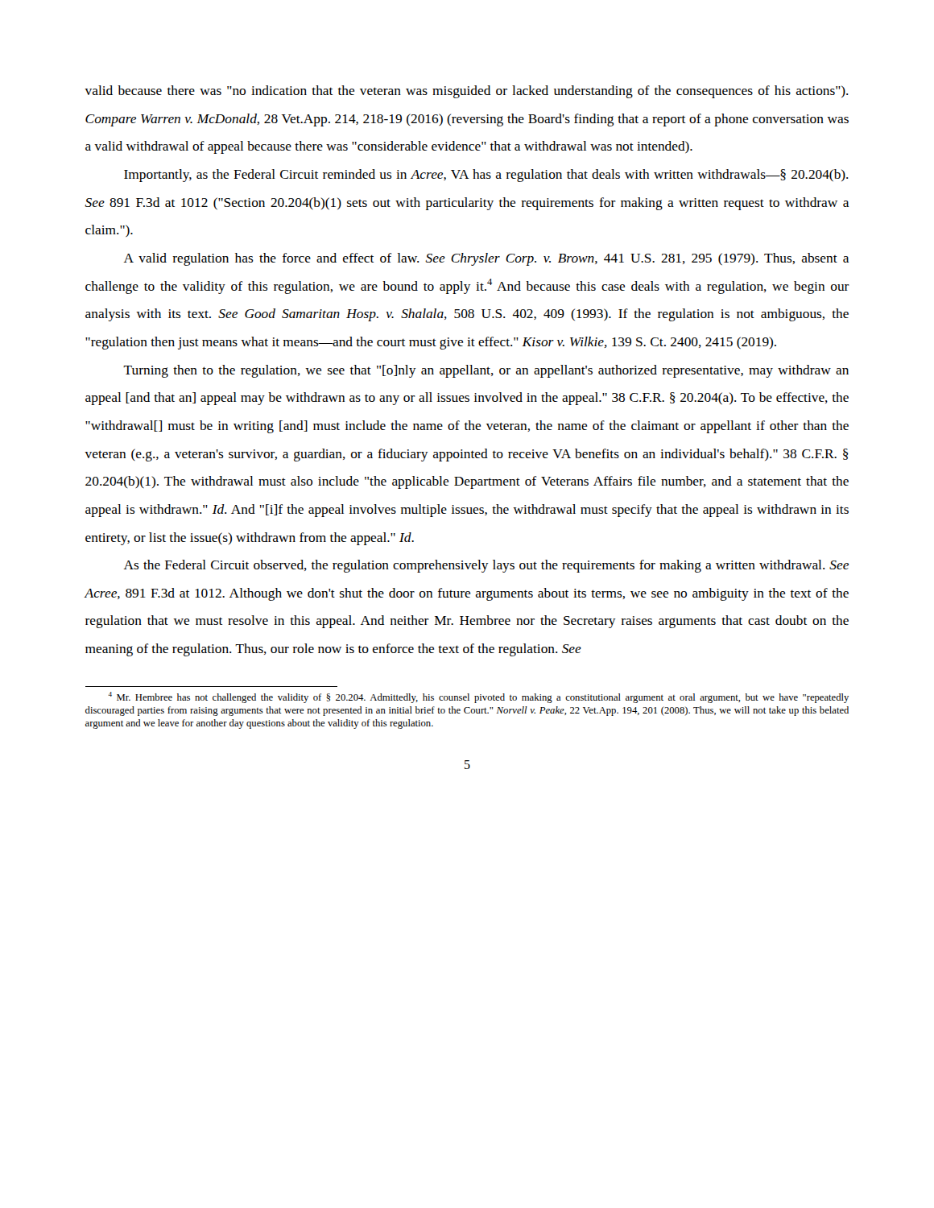valid because there was "no indication that the veteran was misguided or lacked understanding of the consequences of his actions"). Compare Warren v. McDonald, 28 Vet.App. 214, 218-19 (2016) (reversing the Board's finding that a report of a phone conversation was a valid withdrawal of appeal because there was "considerable evidence" that a withdrawal was not intended).
Importantly, as the Federal Circuit reminded us in Acree, VA has a regulation that deals with written withdrawals—§ 20.204(b). See 891 F.3d at 1012 ("Section 20.204(b)(1) sets out with particularity the requirements for making a written request to withdraw a claim.").
A valid regulation has the force and effect of law. See Chrysler Corp. v. Brown, 441 U.S. 281, 295 (1979). Thus, absent a challenge to the validity of this regulation, we are bound to apply it.4 And because this case deals with a regulation, we begin our analysis with its text. See Good Samaritan Hosp. v. Shalala, 508 U.S. 402, 409 (1993). If the regulation is not ambiguous, the "regulation then just means what it means—and the court must give it effect." Kisor v. Wilkie, 139 S. Ct. 2400, 2415 (2019).
Turning then to the regulation, we see that "[o]nly an appellant, or an appellant's authorized representative, may withdraw an appeal [and that an] appeal may be withdrawn as to any or all issues involved in the appeal." 38 C.F.R. § 20.204(a). To be effective, the "withdrawal[] must be in writing [and] must include the name of the veteran, the name of the claimant or appellant if other than the veteran (e.g., a veteran's survivor, a guardian, or a fiduciary appointed to receive VA benefits on an individual's behalf)." 38 C.F.R. § 20.204(b)(1). The withdrawal must also include "the applicable Department of Veterans Affairs file number, and a statement that the appeal is withdrawn." Id. And "[i]f the appeal involves multiple issues, the withdrawal must specify that the appeal is withdrawn in its entirety, or list the issue(s) withdrawn from the appeal." Id.
As the Federal Circuit observed, the regulation comprehensively lays out the requirements for making a written withdrawal. See Acree, 891 F.3d at 1012. Although we don't shut the door on future arguments about its terms, we see no ambiguity in the text of the regulation that we must resolve in this appeal. And neither Mr. Hembree nor the Secretary raises arguments that cast doubt on the meaning of the regulation. Thus, our role now is to enforce the text of the regulation. See
4 Mr. Hembree has not challenged the validity of § 20.204. Admittedly, his counsel pivoted to making a constitutional argument at oral argument, but we have "repeatedly discouraged parties from raising arguments that were not presented in an initial brief to the Court." Norvell v. Peake, 22 Vet.App. 194, 201 (2008). Thus, we will not take up this belated argument and we leave for another day questions about the validity of this regulation.
5